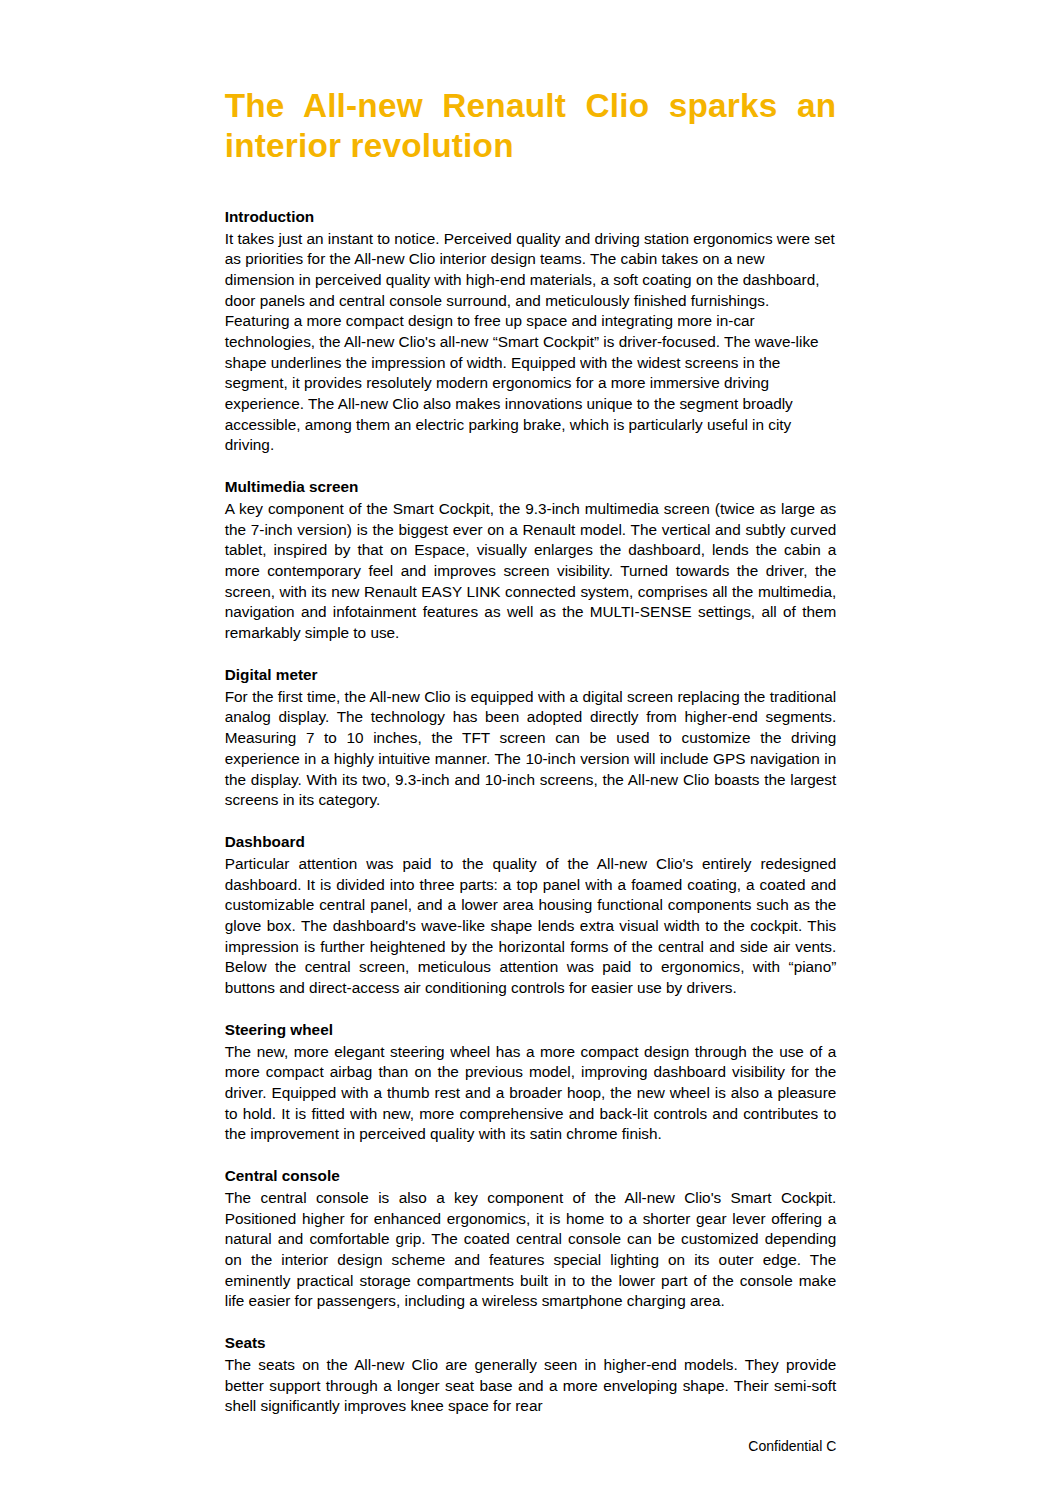The All-new Renault Clio sparks an interior revolution
Introduction
It takes just an instant to notice. Perceived quality and driving station ergonomics were set as priorities for the All-new Clio interior design teams. The cabin takes on a new dimension in perceived quality with high-end materials, a soft coating on the dashboard, door panels and central console surround, and meticulously finished furnishings. Featuring a more compact design to free up space and integrating more in-car technologies, the All-new Clio's all-new “Smart Cockpit” is driver-focused. The wave-like shape underlines the impression of width. Equipped with the widest screens in the segment, it provides resolutely modern ergonomics for a more immersive driving experience. The All-new Clio also makes innovations unique to the segment broadly accessible, among them an electric parking brake, which is particularly useful in city driving.
Multimedia screen
A key component of the Smart Cockpit, the 9.3-inch multimedia screen (twice as large as the 7-inch version) is the biggest ever on a Renault model. The vertical and subtly curved tablet, inspired by that on Espace, visually enlarges the dashboard, lends the cabin a more contemporary feel and improves screen visibility. Turned towards the driver, the screen, with its new Renault EASY LINK connected system, comprises all the multimedia, navigation and infotainment features as well as the MULTI-SENSE settings, all of them remarkably simple to use.
Digital meter
For the first time, the All-new Clio is equipped with a digital screen replacing the traditional analog display. The technology has been adopted directly from higher-end segments. Measuring 7 to 10 inches, the TFT screen can be used to customize the driving experience in a highly intuitive manner. The 10-inch version will include GPS navigation in the display. With its two, 9.3-inch and 10-inch screens, the All-new Clio boasts the largest screens in its category.
Dashboard
Particular attention was paid to the quality of the All-new Clio's entirely redesigned dashboard. It is divided into three parts: a top panel with a foamed coating, a coated and customizable central panel, and a lower area housing functional components such as the glove box. The dashboard's wave-like shape lends extra visual width to the cockpit. This impression is further heightened by the horizontal forms of the central and side air vents. Below the central screen, meticulous attention was paid to ergonomics, with “piano” buttons and direct-access air conditioning controls for easier use by drivers.
Steering wheel
The new, more elegant steering wheel has a more compact design through the use of a more compact airbag than on the previous model, improving dashboard visibility for the driver. Equipped with a thumb rest and a broader hoop, the new wheel is also a pleasure to hold. It is fitted with new, more comprehensive and back-lit controls and contributes to the improvement in perceived quality with its satin chrome finish.
Central console
The central console is also a key component of the All-new Clio's Smart Cockpit. Positioned higher for enhanced ergonomics, it is home to a shorter gear lever offering a natural and comfortable grip. The coated central console can be customized depending on the interior design scheme and features special lighting on its outer edge. The eminently practical storage compartments built in to the lower part of the console make life easier for passengers, including a wireless smartphone charging area.
Seats
The seats on the All-new Clio are generally seen in higher-end models. They provide better support through a longer seat base and a more enveloping shape. Their semi-soft shell significantly improves knee space for rear
Confidential C